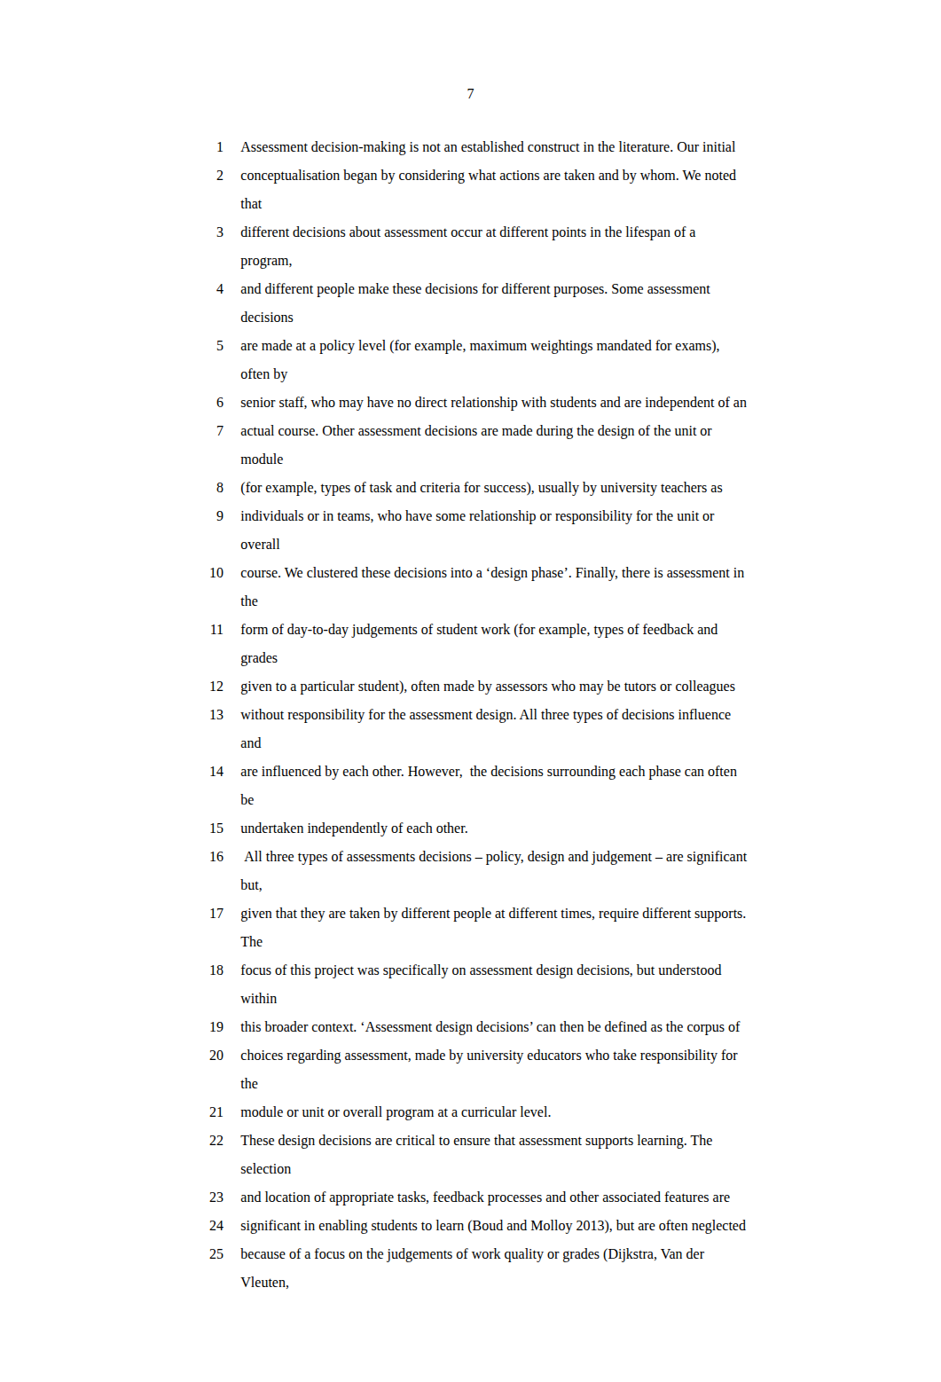7
Assessment decision-making is not an established construct in the literature. Our initial
conceptualisation began by considering what actions are taken and by whom. We noted that
different decisions about assessment occur at different points in the lifespan of a program,
and different people make these decisions for different purposes. Some assessment decisions
are made at a policy level (for example, maximum weightings mandated for exams), often by
senior staff, who may have no direct relationship with students and are independent of an
actual course. Other assessment decisions are made during the design of the unit or module
(for example, types of task and criteria for success), usually by university teachers as
individuals or in teams, who have some relationship or responsibility for the unit or overall
course. We clustered these decisions into a ‘design phase’. Finally, there is assessment in the
form of day-to-day judgements of student work (for example, types of feedback and grades
given to a particular student), often made by assessors who may be tutors or colleagues
without responsibility for the assessment design. All three types of decisions influence and
are influenced by each other. However, the decisions surrounding each phase can often be
undertaken independently of each other.
All three types of assessments decisions – policy, design and judgement – are significant but,
given that they are taken by different people at different times, require different supports. The
focus of this project was specifically on assessment design decisions, but understood within
this broader context. ‘Assessment design decisions’ can then be defined as the corpus of
choices regarding assessment, made by university educators who take responsibility for the
module or unit or overall program at a curricular level.
These design decisions are critical to ensure that assessment supports learning. The selection
and location of appropriate tasks, feedback processes and other associated features are
significant in enabling students to learn (Boud and Molloy 2013), but are often neglected
because of a focus on the judgements of work quality or grades (Dijkstra, Van der Vleuten,